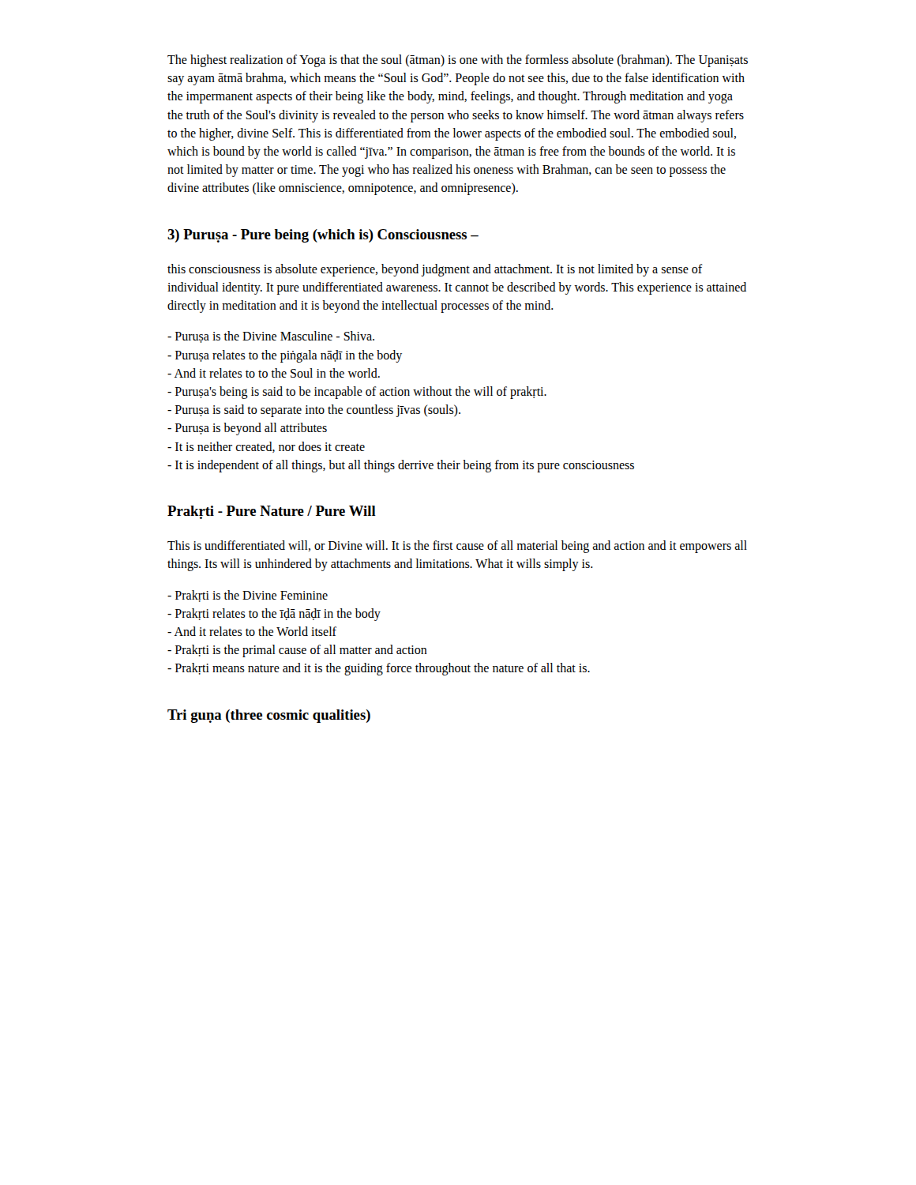The highest realization of Yoga is that the soul (ātman) is one with the formless absolute (brahman). The Upaniṣats say ayam ātmā brahma, which means the “Soul is God”. People do not see this, due to the false identification with the impermanent aspects of their being like the body, mind, feelings, and thought. Through meditation and yoga the truth of the Soul's divinity is revealed to the person who seeks to know himself. The word ātman always refers to the higher, divine Self. This is differentiated from the lower aspects of the embodied soul. The embodied soul, which is bound by the world is called “jīva.” In comparison, the ātman is free from the bounds of the world. It is not limited by matter or time. The yogi who has realized his oneness with Brahman, can be seen to possess the divine attributes (like omniscience, omnipotence, and omnipresence).
3) Puruṣa - Pure being (which is) Consciousness –
this consciousness is absolute experience, beyond judgment and attachment. It is not limited by a sense of individual identity. It pure undifferentiated awareness. It cannot be described by words. This experience is attained directly in meditation and it is beyond the intellectual processes of the mind.
Puruṣa is the Divine Masculine - Shiva.
Puruṣa relates to the piṅgala nāḍī in the body
And it relates to to the Soul in the world.
Puruṣa's being is said to be incapable of action without the will of prakṛti.
Puruṣa is said to separate into the countless jīvas (souls).
Puruṣa is beyond all attributes
It is neither created, nor does it create
It is independent of all things, but all things derrive their being from its pure consciousness
Prakṛti - Pure Nature / Pure Will
This is undifferentiated will, or Divine will. It is the first cause of all material being and action and it empowers all things. Its will is unhindered by attachments and limitations. What it wills simply is.
Prakṛti is the Divine Feminine
Prakṛti relates to the īḍā nāḍī in the body
And it relates to the World itself
Prakṛti is the primal cause of all matter and action
Prakṛti means nature and it is the guiding force throughout the nature of all that is.
Tri guṇa (three cosmic qualities)